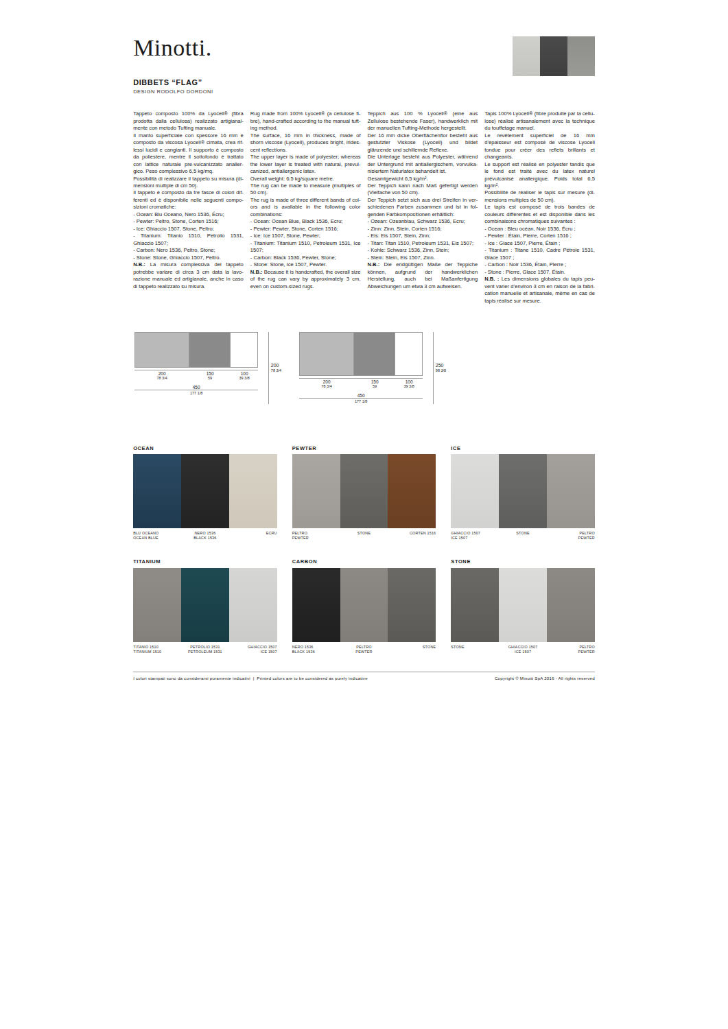Minotti.
DIBBETS “FLAG”
DESIGN RODOLFO DORDONI
Tappeto composto 100% da Lyocell® (fibra prodotta dalla cellulosa) realizzato artigianalmente con metodo Tufting manuale.
Il manto superficiale con spessore 16 mm è composto da viscosa Lyocell® cimata, crea riflessi lucidi e cangianti. Il supporto è composto da poliestere, mentre il sottofondo è trattato con lattice naturale pre-vulcanizzato anallergico. Peso complessivo 6,5 kg/mq.
Possibilità di realizzare il tappeto su misura (dimensioni multiple di cm 50).
Il tappeto è composto da tre fasce di colori differenti ed è disponibile nelle seguenti composizioni cromatiche:
- Ocean: Blu Oceano, Nero 1536, Écru;
- Pewter: Peltro, Stone, Corten 1516;
- Ice: Ghiaccio 1507, Stone, Peltro;
- Titanium: Titanio 1510, Petrolio 1531, Ghiaccio 1507;
- Carbon: Nero 1536, Peltro, Stone;
- Stone: Stone, Ghiaccio 1507, Peltro.
N.B.: La misura complessiva del tappeto potrebbe variare di circa 3 cm data la lavorazione manuale ed artigianale, anche in caso di tappeto realizzato su misura.
Rug made from 100% Lyocell® (a cellulose fibre), hand-crafted according to the manual tufting method.
The surface, 16 mm in thickness, made of shorn viscose (Lyocell), produces bright, iridescent reflections.
The upper layer is made of polyester; whereas the lower layer is treated with natural, prevulcanized, antiallergenic latex.
Overall weight: 6.5 kg/square metre.
The rug can be made to measure (multiples of 50 cm).
The rug is made of three different bands of colors and is available in the following color combinations:
- Ocean: Ocean Blue, Black 1536, Ecru;
- Pewter: Pewter, Stone, Corten 1516;
- Ice: Ice 1507, Stone, Pewter;
- Titanium: Titanium 1510, Petroleum 1531, Ice 1507;
- Carbon: Black 1536, Pewter, Stone;
- Stone: Stone, Ice 1507, Pewter.
N.B.: Because it is handcrafted, the overall size of the rug can vary by approximately 3 cm, even on custom-sized rugs.
Teppich aus 100 % Lyocell® (eine aus Zellulose bestehende Faser), handwerklich mit der manuellen Tufting-Methode hergestellt.
Der 16 mm dicke Oberflächenflor besteht aus gestutzter Viskose (Lyocell) und bildet glänzende und schillernde Reflexe.
Die Unterlage besteht aus Polyester, während der Untergrund mit antiallergischem, vorvulkanisiertem Naturlatex behandelt ist.
Gesamtgewicht 6,5 kg/m².
Der Teppich kann nach Maß gefertigt werden (Vielfache von 50 cm).
Der Teppich setzt sich aus drei Streifen in verschiedenen Farben zusammen und ist in folgenden Farbkompositionen erhältlich:
- Ozean: Ozeanblau, Schwarz 1536, Ecru;
- Zinn: Zinn, Stein, Corten 1516;
- Eis: Eis 1507, Stein, Zinn;
- Titan: Titan 1510, Petroleum 1531, Eis 1507;
- Kohle: Schwarz 1536, Zinn, Stein;
- Stein: Stein, Eis 1507, Zinn.
N.B.: Die endgültigen Maße der Teppiche können, aufgrund der handwerklichen Herstellung, auch bei Maßanfertigung Abweichungen um etwa 3 cm aufweisen.
Tapis 100% Lyocell® (fibre produite par la cellulose) réalisé artisanalement avec la technique du touffetage manuel.
Le revêtement superficiel de 16 mm d’épaisseur est composé de viscose Lyocell tondue pour créer des reflets brillants et changeants.
Le support est réalisé en polyester tandis que le fond est traité avec du latex naturel prévulcanisé anallergique. Poids total 6,5 kg/m².
Possibilité de réaliser le tapis sur mesure (dimensions multiples de 50 cm).
Le tapis est composé de trois bandes de couleurs différentes et est disponible dans les combinaisons chromatiques suivantes :
- Ocean : Bleu océan, Noir 1536, Écru ;
- Pewter : Étain, Pierre, Corten 1516 ;
- Ice : Glace 1507, Pierre, Étain ;
- Titanium : Titane 1510, Cadre Pétrole 1531, Glace 1507 ;
- Carbon : Noir 1536, Étain, Pierre ;
- Stone : Pierre, Glace 1507, Étain.
N.B. : Les dimensions globales du tapis peuvent varier d’environ 3 cm en raison de la fabrication manuelle et artisanale, même en cas de tapis réalisé sur mesure.
200 78 3/4
20078 3/4
15059
10039 3/8
450
177 1/8
250 98 3/8
20078 3/4
15059
10039 3/8
450
177 1/8
OCEAN
BLU OCEANO
OCEAN BLUE NERO 1536
BLACK 1536 ECRU
PEWTER
PELTRO
PEWTER STONE CORTEN 1516
ICE
GHIACCIO 1507
ICE 1507 STONE PELTRO
PEWTER
TITANIUM
TITANIO 1510
TITANIUM 1510 PETROLIO 1531
PETROLEUM 1531 GHIACCIO 1507
ICE 1507
CARBON
NERO 1536
BLACK 1536 PELTRO
PEWTER STONE
STONE
STONE GHIACCIO 1507
ICE 1507 PELTRO
PEWTER
I colori stampati sono da considerarsi puramente indicativi | Printed colors are to be considered as purely indicative
Copyright © Minotti SpA 2016 - All rights reserved